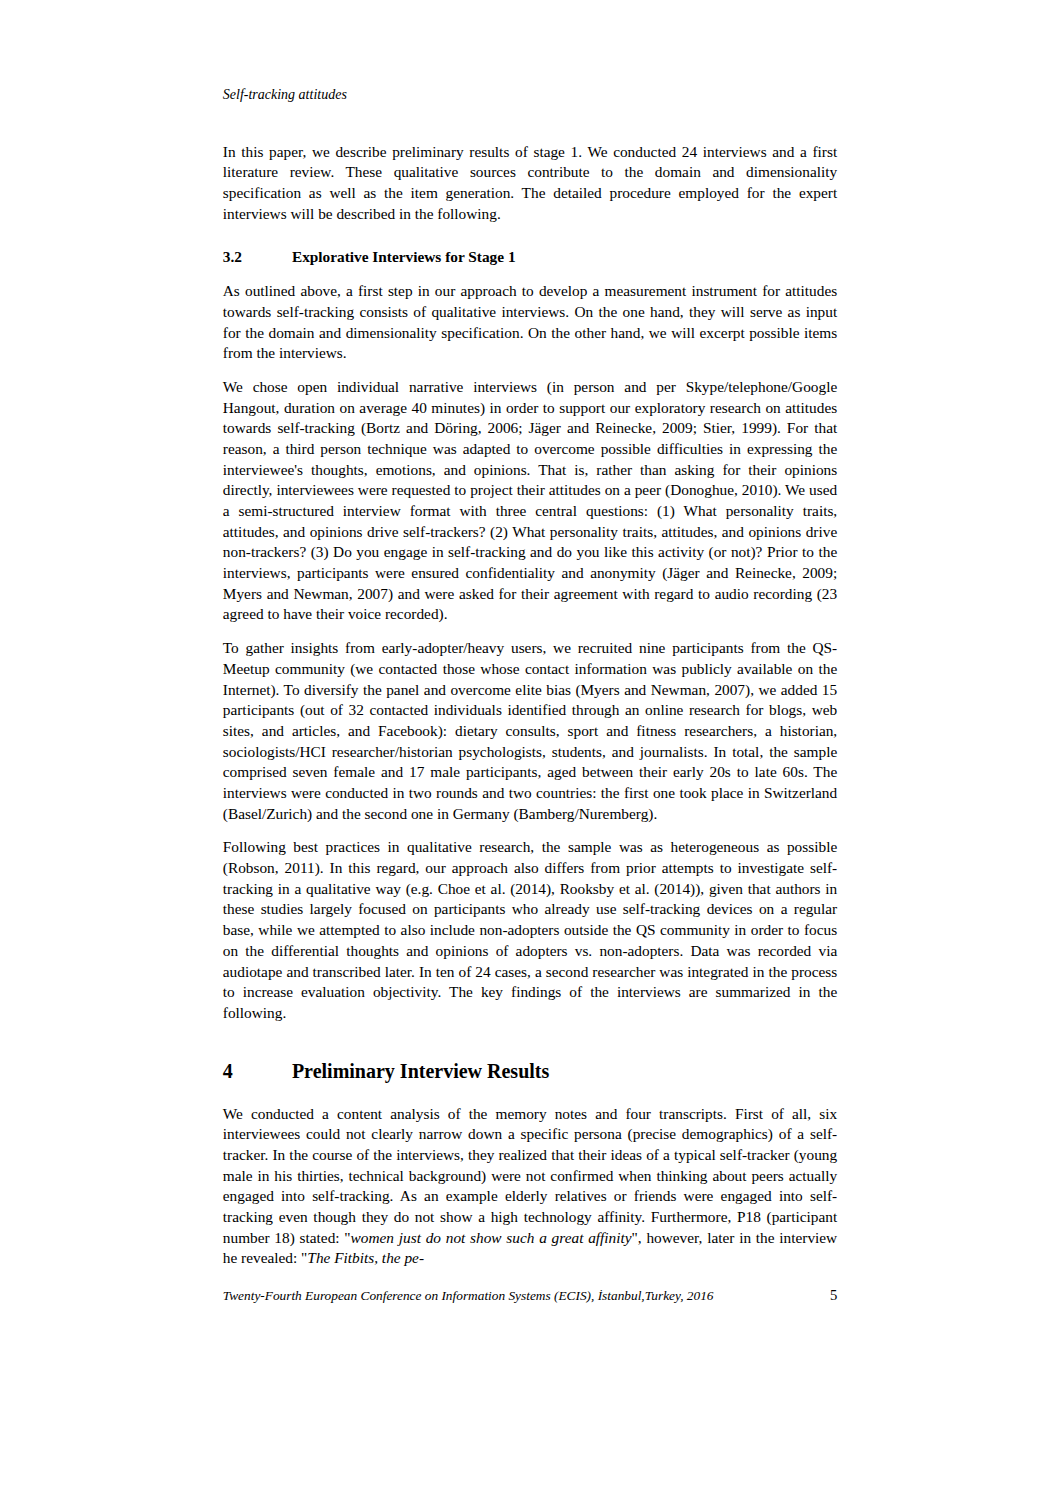Self-tracking attitudes
In this paper, we describe preliminary results of stage 1. We conducted 24 interviews and a first literature review. These qualitative sources contribute to the domain and dimensionality specification as well as the item generation. The detailed procedure employed for the expert interviews will be described in the following.
3.2 Explorative Interviews for Stage 1
As outlined above, a first step in our approach to develop a measurement instrument for attitudes towards self-tracking consists of qualitative interviews. On the one hand, they will serve as input for the domain and dimensionality specification. On the other hand, we will excerpt possible items from the interviews.
We chose open individual narrative interviews (in person and per Skype/telephone/Google Hangout, duration on average 40 minutes) in order to support our exploratory research on attitudes towards self-tracking (Bortz and Döring, 2006; Jäger and Reinecke, 2009; Stier, 1999). For that reason, a third person technique was adapted to overcome possible difficulties in expressing the interviewee's thoughts, emotions, and opinions. That is, rather than asking for their opinions directly, interviewees were requested to project their attitudes on a peer (Donoghue, 2010). We used a semi-structured interview format with three central questions: (1) What personality traits, attitudes, and opinions drive self-trackers? (2) What personality traits, attitudes, and opinions drive non-trackers? (3) Do you engage in self-tracking and do you like this activity (or not)? Prior to the interviews, participants were ensured confidentiality and anonymity (Jäger and Reinecke, 2009; Myers and Newman, 2007) and were asked for their agreement with regard to audio recording (23 agreed to have their voice recorded).
To gather insights from early-adopter/heavy users, we recruited nine participants from the QS-Meetup community (we contacted those whose contact information was publicly available on the Internet). To diversify the panel and overcome elite bias (Myers and Newman, 2007), we added 15 participants (out of 32 contacted individuals identified through an online research for blogs, web sites, and articles, and Facebook): dietary consults, sport and fitness researchers, a historian, sociologists/HCI researcher/historian psychologists, students, and journalists. In total, the sample comprised seven female and 17 male participants, aged between their early 20s to late 60s. The interviews were conducted in two rounds and two countries: the first one took place in Switzerland (Basel/Zurich) and the second one in Germany (Bamberg/Nuremberg).
Following best practices in qualitative research, the sample was as heterogeneous as possible (Robson, 2011). In this regard, our approach also differs from prior attempts to investigate self-tracking in a qualitative way (e.g. Choe et al. (2014), Rooksby et al. (2014)), given that authors in these studies largely focused on participants who already use self-tracking devices on a regular base, while we attempted to also include non-adopters outside the QS community in order to focus on the differential thoughts and opinions of adopters vs. non-adopters. Data was recorded via audiotape and transcribed later. In ten of 24 cases, a second researcher was integrated in the process to increase evaluation objectivity. The key findings of the interviews are summarized in the following.
4 Preliminary Interview Results
We conducted a content analysis of the memory notes and four transcripts. First of all, six interviewees could not clearly narrow down a specific persona (precise demographics) of a self-tracker. In the course of the interviews, they realized that their ideas of a typical self-tracker (young male in his thirties, technical background) were not confirmed when thinking about peers actually engaged into self-tracking. As an example elderly relatives or friends were engaged into self-tracking even though they do not show a high technology affinity. Furthermore, P18 (participant number 18) stated: "women just do not show such a great affinity", however, later in the interview he revealed: "The Fitbits, the pe-
Twenty-Fourth European Conference on Information Systems (ECIS), İstanbul,Turkey, 2016 5